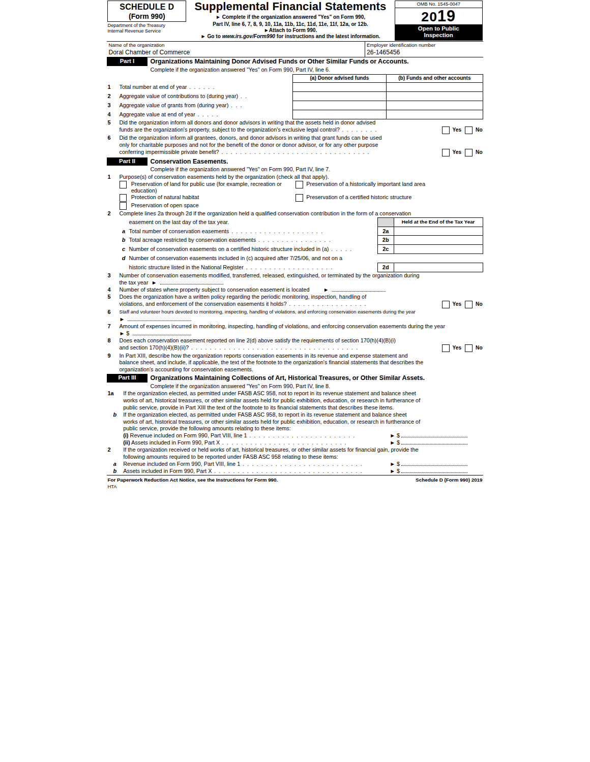| SCHEDULE D (Form 990) Department of the Treasury Internal Revenue Service | Supplemental Financial Statements ► Complete if the organization answered "Yes" on Form 990, Part IV, line 6, 7, 8, 9, 10, 11a, 11b, 11c, 11d, 11e, 11f, 12a, or 12b. ► Attach to Form 990. ► Go to www.irs.gov/Form990 for instructions and the latest information. | / OMB No. 1545-0047 / / 2 0 19 / / Open to Public Inspection / |
| Name of the organization | Employer identification number |
| Doral Chamber of Commerce | 26-1465456 |
| Part I | Organizations Maintaining Donor Advised Funds or Other Similar Funds or Accounts. |
| | Complete if the organization answered "Yes" on Form 990, Part IV, line 6. |
| | | (a) Donor advised funds | (b) Funds and other accounts |
| 1 | Total number at end of year . . . . . . | | |
| 2 | Aggregate value of contributions to (during year) . . | | |
| 3 | Aggregate value of grants from (during year) . . . | | |
| 4 | Aggregate value at end of year . . . . . | | |
| 5 | Did the organization inform all donors and donor advisors in writing that the assets held in donor advised |
| | funds are the organization's property, subject to the organization's exclusive legal control? . . . . . . . . | Yes No |
| 6 | Did the organization inform all grantees, donors, and donor advisors in writing that grant funds can be used |
| | only for charitable purposes and not for the benefit of the donor or donor advisor, or for any other purpose |
| | conferring impermissible private benefit? . . . . . . . . . . . . . . . . . . . . . . . . . . . . . . . . | Yes No |
| Part II | Conservation Easements. |
| | Complete if the organization answered "Yes" on Form 990, Part IV, line 7. |
| 1 | Purpose(s) of conservation easements held by the organization (check all that apply). |
| | | Preservation of land for public use (for example, recreation or education) | Preservation of a historically important land area |
| | | Protection of natural habitat | Preservation of a certified historic structure |
| | | Preservation of open space |
| 2 | Complete lines 2a through 2d if the organization held a qualified conservation contribution in the form of a conservation |
| | | easement on the last day of the tax year. | | Held at the End of the Tax Year |
| | a | Total number of conservation easements . . . . . . . . . . . . . . . . . . . . | 2a | |
| | b | Total acreage restricted by conservation easements . . . . . . . . . . . . . . . . | 2b | |
| | c | Number of conservation easements on a certified historic structure included in (a) . . . . . | 2c | |
| | d | Number of conservation easements included in (c) acquired after 7/25/06, and not on a | | |
| | | historic structure listed in the National Register . . . . . . . . . . . . . . . . . . . | 2d | |
| 3 | Number of conservation easements modified, transferred, released, extinguished, or terminated by the organization during |
| | the tax year ► |
| 4 | Number of states where property subject to conservation easement is located ► |
| 5 | Does the organization have a written policy regarding the periodic monitoring, inspection, handling of |
| | violations, and enforcement of the conservation easements it holds? . . . . . . . . . . . . . . . . . | Yes No |
| 6 | Staff and volunteer hours devoted to monitoring, inspecting, handling of violations, and enforcing conservation easements during the year |
| | ► |
| 7 | Amount of expenses incurred in monitoring, inspecting, handling of violations, and enforcing conservation easements during the year |
| | ► $ |
| 8 | Does each conservation easement reported on line 2(d) above satisfy the requirements of section 170(h)(4)(B)(i) |
| | and section 170(h)(4)(B)(ii)? . . . . . . . . . . . . . . . . . . . . . . . . . . . . . . . . . . . . | Yes No |
| 9 | In Part XIII, describe how the organization reports conservation easements in its revenue and expense statement and |
| | balance sheet, and include, if applicable, the text of the footnote to the organization's financial statements that describes the |
| | organization's accounting for conservation easements. |
| Part III | Organizations Maintaining Collections of Art, Historical Treasures, or Other Similar Assets. |
| | Complete if the organization answered "Yes" on Form 990, Part IV, line 8. |
| 1a | If the organization elected, as permitted under FASB ASC 958, not to report in its revenue statement and balance sheet |
| | works of art, historical treasures, or other similar assets held for public exhibition, education, or research in furtherance of |
| | public service, provide in Part XIII the text of the footnote to its financial statements that describes these items. |
| b | If the organization elected, as permitted under FASB ASC 958, to report in its revenue statement and balance sheet |
| | works of art, historical treasures, or other similar assets held for public exhibition, education, or research in furtherance of |
| | public service, provide the following amounts relating to these items: |
| | (i) Revenue included on Form 990, Part VIII, line 1 . . . . . . . . . . . . . . . . . . . . . . . | ► $ |
| | (ii) Assets included in Form 990, Part X . . . . . . . . . . . . . . . . . . . . . . . . . . . | ► $ |
| 2 | If the organization received or held works of art, historical treasures, or other similar assets for financial gain, provide the |
| | following amounts required to be reported under FASB ASC 958 relating to these items: |
| a | Revenue included on Form 990, Part VIII, line 1 . . . . . . . . . . . . . . . . . . . . . . . . . . | ► $ |
| b | Assets included in Form 990, Part X . . . . . . . . . . . . . . . . . . . . . . . . . . . . . . . . | ► $ |
| For Paperwork Reduction Act Notice, see the Instructions for Form 990. | Schedule D (Form 990) 2019 |
| HTA | |